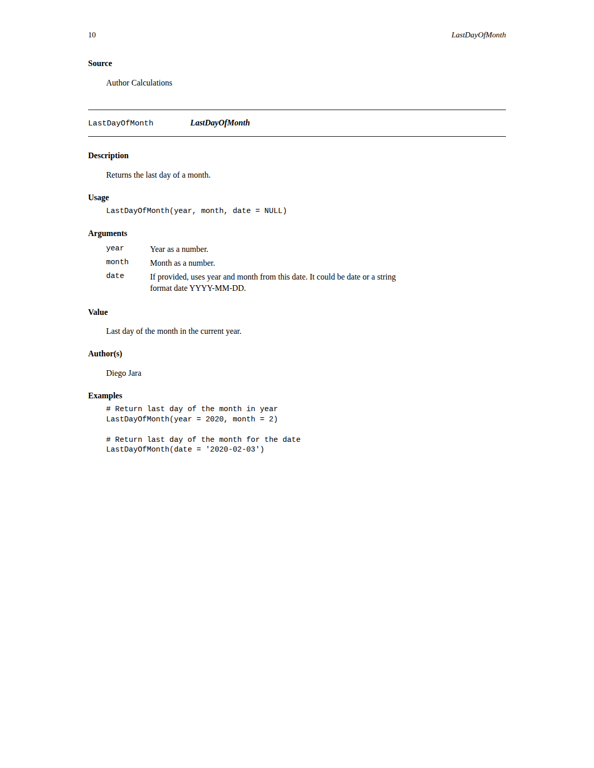10 LastDayOfMonth
Source
Author Calculations
LastDayOfMonth LastDayOfMonth
Description
Returns the last day of a month.
Usage
LastDayOfMonth(year, month, date = NULL)
Arguments
| year | Year as a number. |
| month | Month as a number. |
| date | If provided, uses year and month from this date. It could be date or a string format date YYYY-MM-DD. |
Value
Last day of the month in the current year.
Author(s)
Diego Jara
Examples
# Return last day of the month in year
LastDayOfMonth(year = 2020, month = 2)

# Return last day of the month for the date
LastDayOfMonth(date = '2020-02-03')